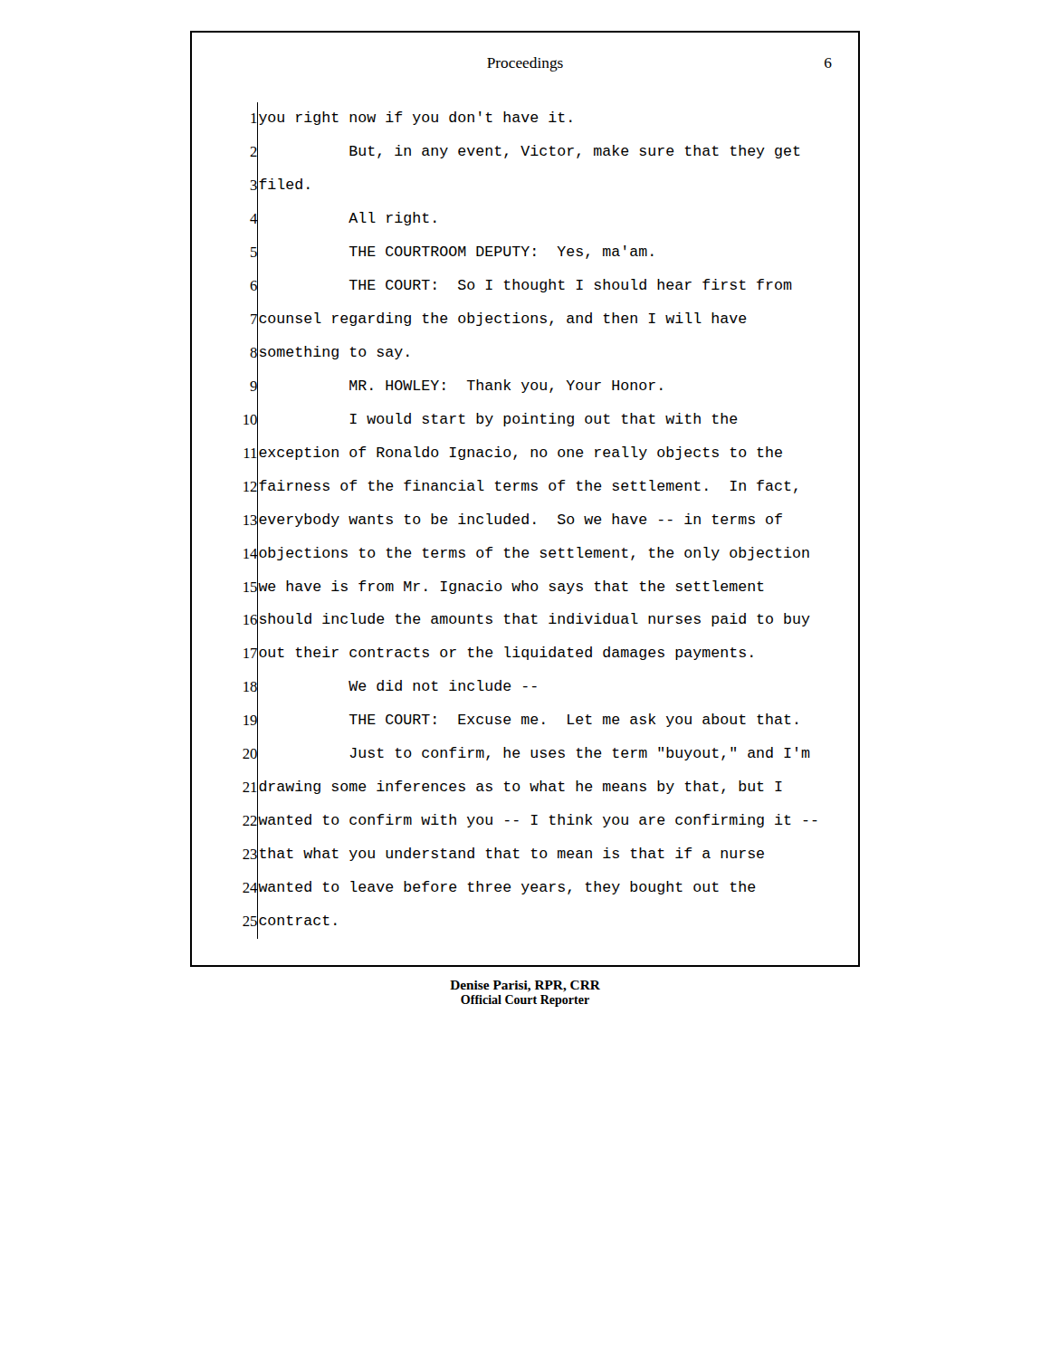Proceedings 6
| 1 | you right now if you don't have it. |
| 2 | But, in any event, Victor, make sure that they get |
| 3 | filed. |
| 4 | All right. |
| 5 | THE COURTROOM DEPUTY: Yes, ma'am. |
| 6 | THE COURT: So I thought I should hear first from |
| 7 | counsel regarding the objections, and then I will have |
| 8 | something to say. |
| 9 | MR. HOWLEY: Thank you, Your Honor. |
| 10 | I would start by pointing out that with the |
| 11 | exception of Ronaldo Ignacio, no one really objects to the |
| 12 | fairness of the financial terms of the settlement. In fact, |
| 13 | everybody wants to be included. So we have -- in terms of |
| 14 | objections to the terms of the settlement, the only objection |
| 15 | we have is from Mr. Ignacio who says that the settlement |
| 16 | should include the amounts that individual nurses paid to buy |
| 17 | out their contracts or the liquidated damages payments. |
| 18 | We did not include -- |
| 19 | THE COURT: Excuse me. Let me ask you about that. |
| 20 | Just to confirm, he uses the term "buyout," and I'm |
| 21 | drawing some inferences as to what he means by that, but I |
| 22 | wanted to confirm with you -- I think you are confirming it -- |
| 23 | that what you understand that to mean is that if a nurse |
| 24 | wanted to leave before three years, they bought out the |
| 25 | contract. |
Denise Parisi, RPR, CRR
Official Court Reporter